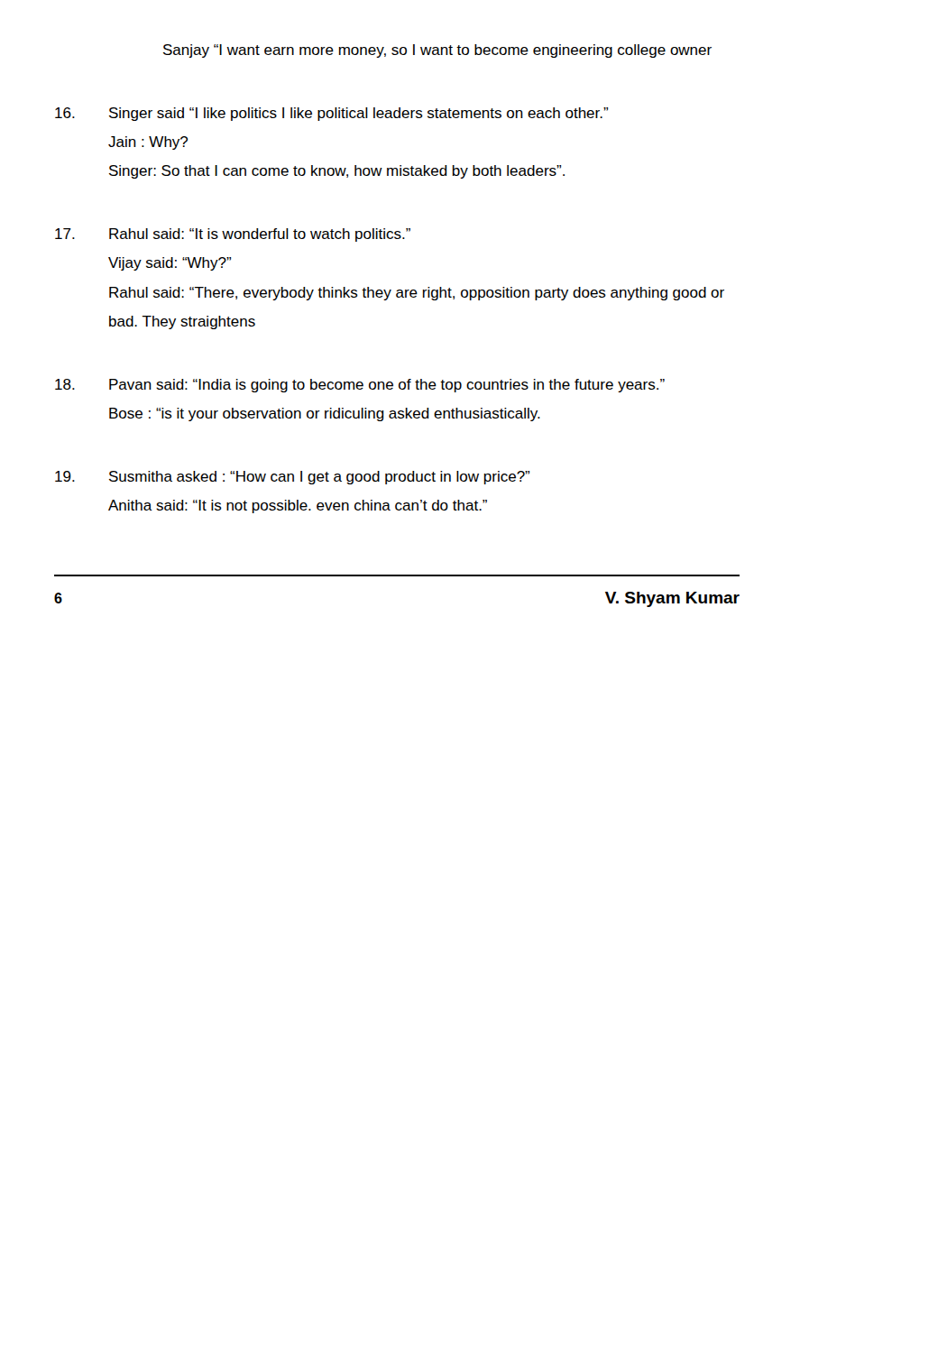Sanjay “I want earn more money, so I want to become engineering college owner
16.
Singer said “I like politics I like political leaders statements on each other.”
Jain : Why?
Singer: So that I can come to know, how mistaked by both leaders”.
17.
Rahul said: “It is wonderful to watch politics.”
Vijay said: “Why?”
Rahul said: “There, everybody thinks they are right, opposition party does anything good or bad. They straightens
18.
Pavan said: “India is going to become one of the top countries in the future years.”
Bose : “is it your observation or ridiculing asked enthusiastically.
19.
Susmitha asked : “How can I get a good product in low price?”
Anitha said: “It is not possible. even china can’t do that.”
6 V. Shyam Kumar